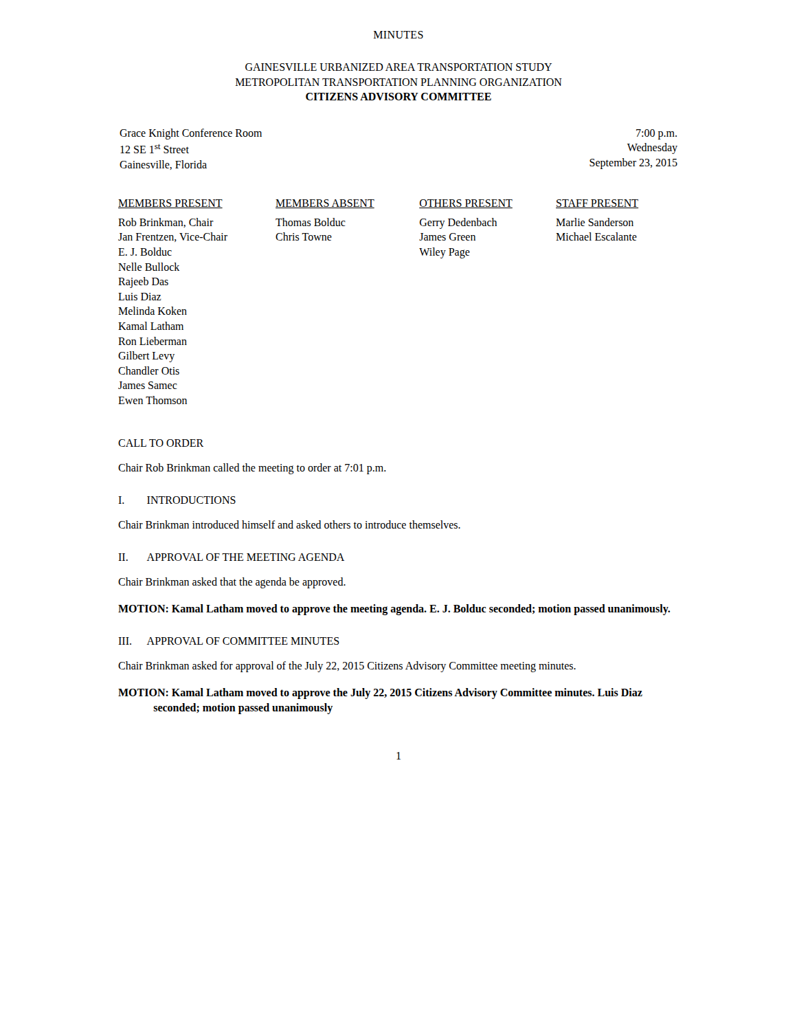MINUTES
Gainesville Urbanized Area Transportation Study
Metropolitan Transportation Planning Organization
Citizens Advisory Committee
| Grace Knight Conference Room 12 SE 1 st Street Gainesville, Florida | 7:00 p.m. Wednesday September 23, 2015 |
| Members Present | Members Absent | Others Present | Staff Present |
| --- | --- | --- | --- |
| Rob Brinkman, Chair Jan Frentzen, Vice-Chair E. J. Bolduc Nelle Bullock Rajeeb Das Luis Diaz Melinda Koken Kamal Latham Ron Lieberman Gilbert Levy Chandler Otis James Samec Ewen Thomson | Thomas Bolduc Chris Towne | Gerry Dedenbach James Green Wiley Page | Marlie Sanderson Michael Escalante |
Call to Order
Chair Rob Brinkman called the meeting to order at 7:01 p.m.
I. Introductions
Chair Brinkman introduced himself and asked others to introduce themselves.
II. Approval of the Meeting Agenda
Chair Brinkman asked that the agenda be approved.
MOTION: Kamal Latham moved to approve the meeting agenda. E. J. Bolduc seconded; motion passed unanimously.
III. Approval of Committee Minutes
Chair Brinkman asked for approval of the July 22, 2015 Citizens Advisory Committee meeting minutes.
MOTION: Kamal Latham moved to approve the July 22, 2015 Citizens Advisory Committee minutes. Luis Diaz seconded; motion passed unanimously
1